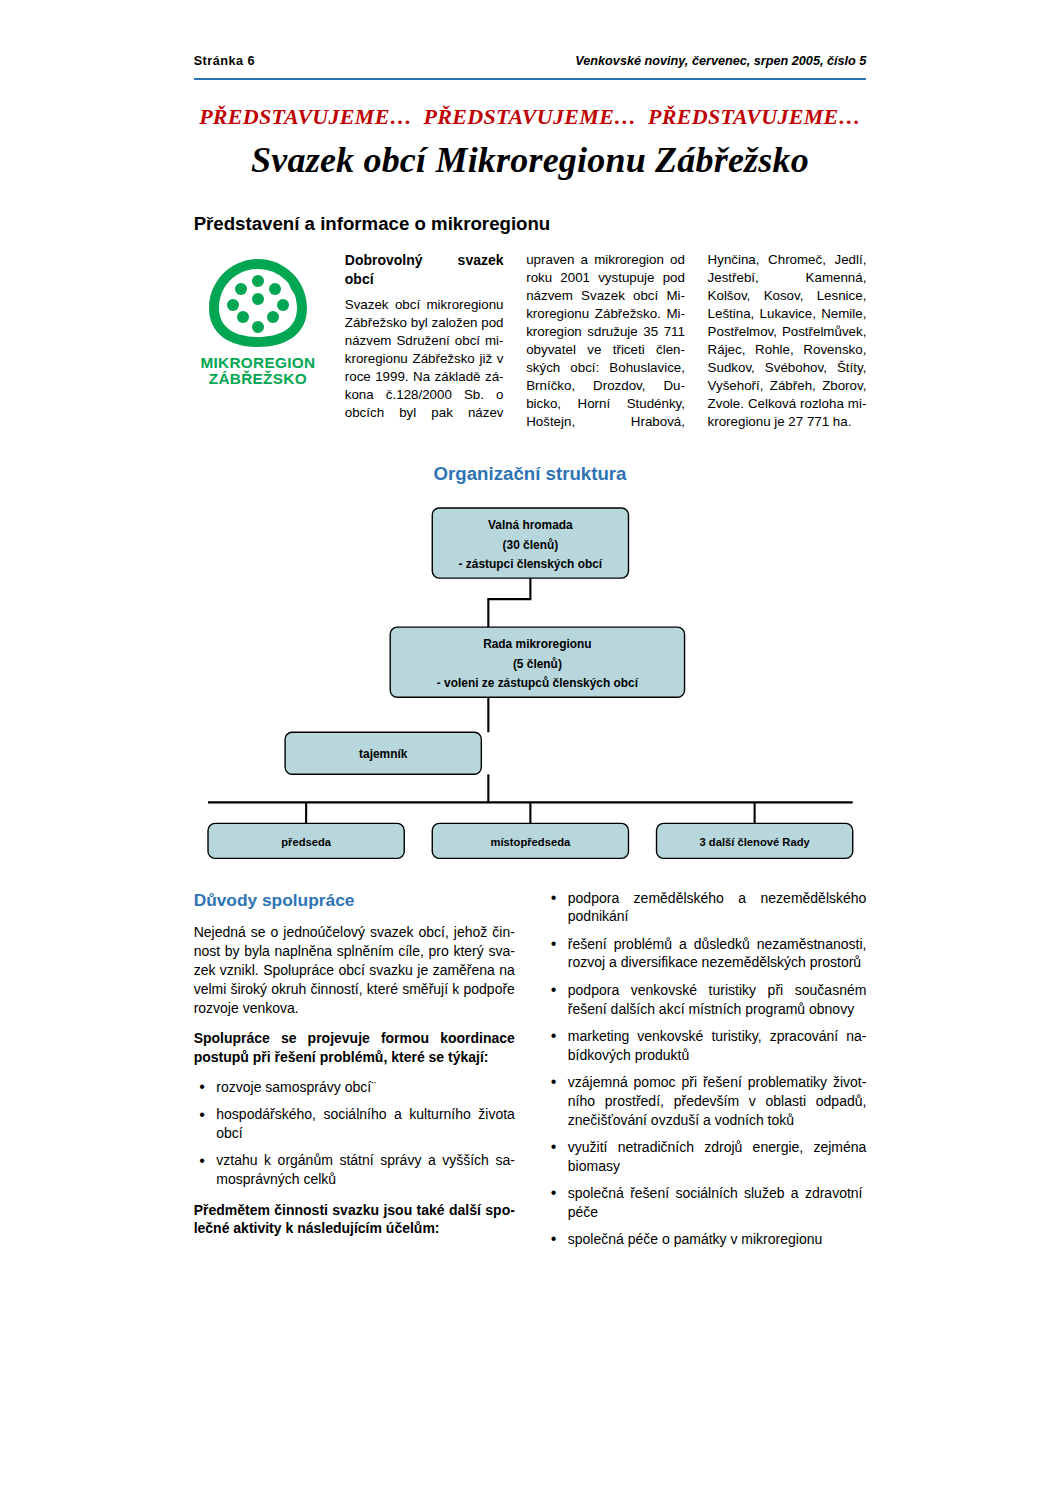Stránka 6
Venkovské noviny, červenec, srpen 2005, číslo 5
PŘEDSTAVUJEME… PŘEDSTAVUJEME… PŘEDSTAVUJEME…
Svazek obcí Mikroregionu Zábřežsko
Představení a informace o mikroregionu
MIKROREGION
ZÁBŘEŽSKO
Dobrovolný svazek obcí
Svazek obcí mikroregionu Zábřežsko byl založen pod názvem Sdružení obcí mikroregionu Zábřežsko již v roce 1999. Na základě zákona č.128/2000 Sb. o obcích byl pak název upraven a mikroregion od roku 2001 vystupuje pod názvem Svazek obcí Mikroregionu Zábřežsko. Mikroregion sdružuje 35 711 obyvatel ve třiceti členských obcí: Bohuslavice, Brníčko, Drozdov, Dubicko, Horní Studénky, Hoštejn, Hrabová, Hynčina, Chromeč, Jedlí, Jestřebí, Kamenná, Kolšov, Kosov, Lesnice, Leština, Lukavice, Nemile, Postřelmov, Postřelmůvek, Rájec, Rohle, Rovensko, Sudkov, Svébohov, Štíty, Vyšehoří, Zábřeh, Zborov, Zvole. Celková rozloha mikroregionu je 27 771 ha.
Organizační struktura
Valná hromada (30 členů) - zástupci členských obcí Rada mikroregionu (5 členů) - voleni ze zástupců členských obcí tajemník předseda místopředseda 3 další členové Rady
Důvody spolupráce
Nejedná se o jednoúčelový svazek obcí, jehož činnost by byla naplněna splněním cíle, pro který svazek vznikl. Spolupráce obcí svazku je zaměřena na velmi široký okruh činností, které směřují k podpoře rozvoje venkova.
Spolupráce se projevuje formou koordinace postupů při řešení problémů, které se týkají:
rozvoje samosprávy obcí¨
hospodářského, sociálního a kulturního života obcí
vztahu k orgánům státní správy a vyšších samosprávných celků
Předmětem činnosti svazku jsou také další společné aktivity k následujícím účelům:
podpora zemědělského a nezemědělského podnikání
řešení problémů a důsledků nezaměstnanosti, rozvoj a diversifikace nezemědělských prostorů
podpora venkovské turistiky při současném řešení dalších akcí místních programů obnovy
marketing venkovské turistiky, zpracování nabídkových produktů
vzájemná pomoc při řešení problematiky životního prostředí, především v oblasti odpadů, znečišťování ovzduší a vodních toků
využití netradičních zdrojů energie, zejména biomasy
společná řešení sociálních služeb a zdravotní péče
společná péče o památky v mikroregionu